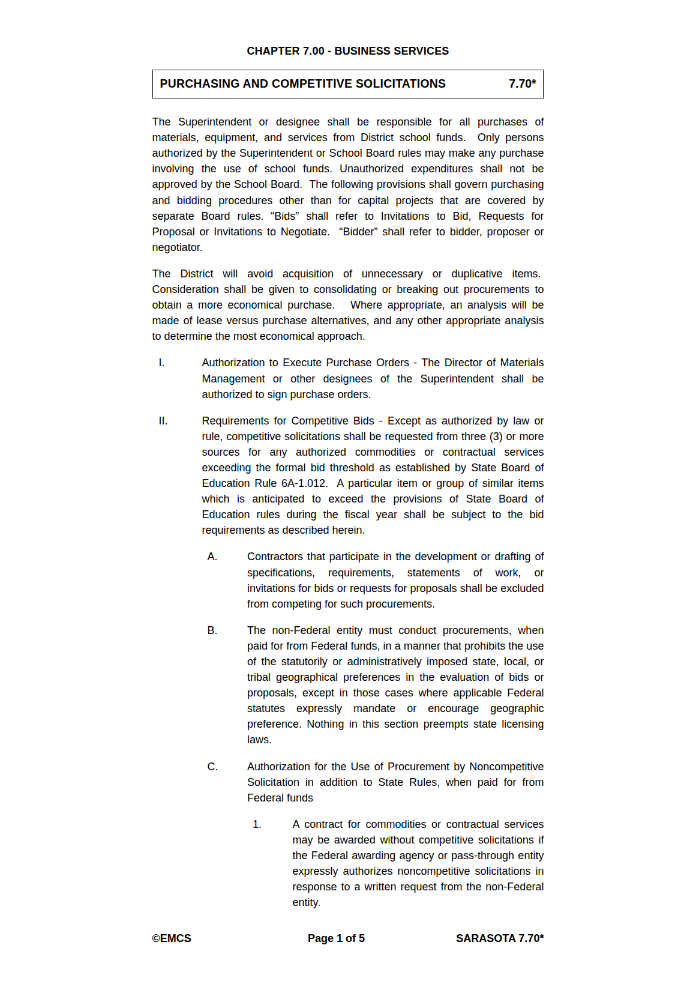CHAPTER 7.00 - BUSINESS SERVICES
PURCHASING AND COMPETITIVE SOLICITATIONS 7.70*
The Superintendent or designee shall be responsible for all purchases of materials, equipment, and services from District school funds. Only persons authorized by the Superintendent or School Board rules may make any purchase involving the use of school funds. Unauthorized expenditures shall not be approved by the School Board. The following provisions shall govern purchasing and bidding procedures other than for capital projects that are covered by separate Board rules. “Bids” shall refer to Invitations to Bid, Requests for Proposal or Invitations to Negotiate. “Bidder” shall refer to bidder, proposer or negotiator.
The District will avoid acquisition of unnecessary or duplicative items. Consideration shall be given to consolidating or breaking out procurements to obtain a more economical purchase. Where appropriate, an analysis will be made of lease versus purchase alternatives, and any other appropriate analysis to determine the most economical approach.
I. Authorization to Execute Purchase Orders - The Director of Materials Management or other designees of the Superintendent shall be authorized to sign purchase orders.
II. Requirements for Competitive Bids - Except as authorized by law or rule, competitive solicitations shall be requested from three (3) or more sources for any authorized commodities or contractual services exceeding the formal bid threshold as established by State Board of Education Rule 6A-1.012. A particular item or group of similar items which is anticipated to exceed the provisions of State Board of Education rules during the fiscal year shall be subject to the bid requirements as described herein.
A. Contractors that participate in the development or drafting of specifications, requirements, statements of work, or invitations for bids or requests for proposals shall be excluded from competing for such procurements.
B. The non-Federal entity must conduct procurements, when paid for from Federal funds, in a manner that prohibits the use of the statutorily or administratively imposed state, local, or tribal geographical preferences in the evaluation of bids or proposals, except in those cases where applicable Federal statutes expressly mandate or encourage geographic preference. Nothing in this section preempts state licensing laws.
C. Authorization for the Use of Procurement by Noncompetitive Solicitation in addition to State Rules, when paid for from Federal funds
1. A contract for commodities or contractual services may be awarded without competitive solicitations if the Federal awarding agency or pass-through entity expressly authorizes noncompetitive solicitations in response to a written request from the non-Federal entity.
©EMCS
Page 1 of 5
SARASOTA 7.70*